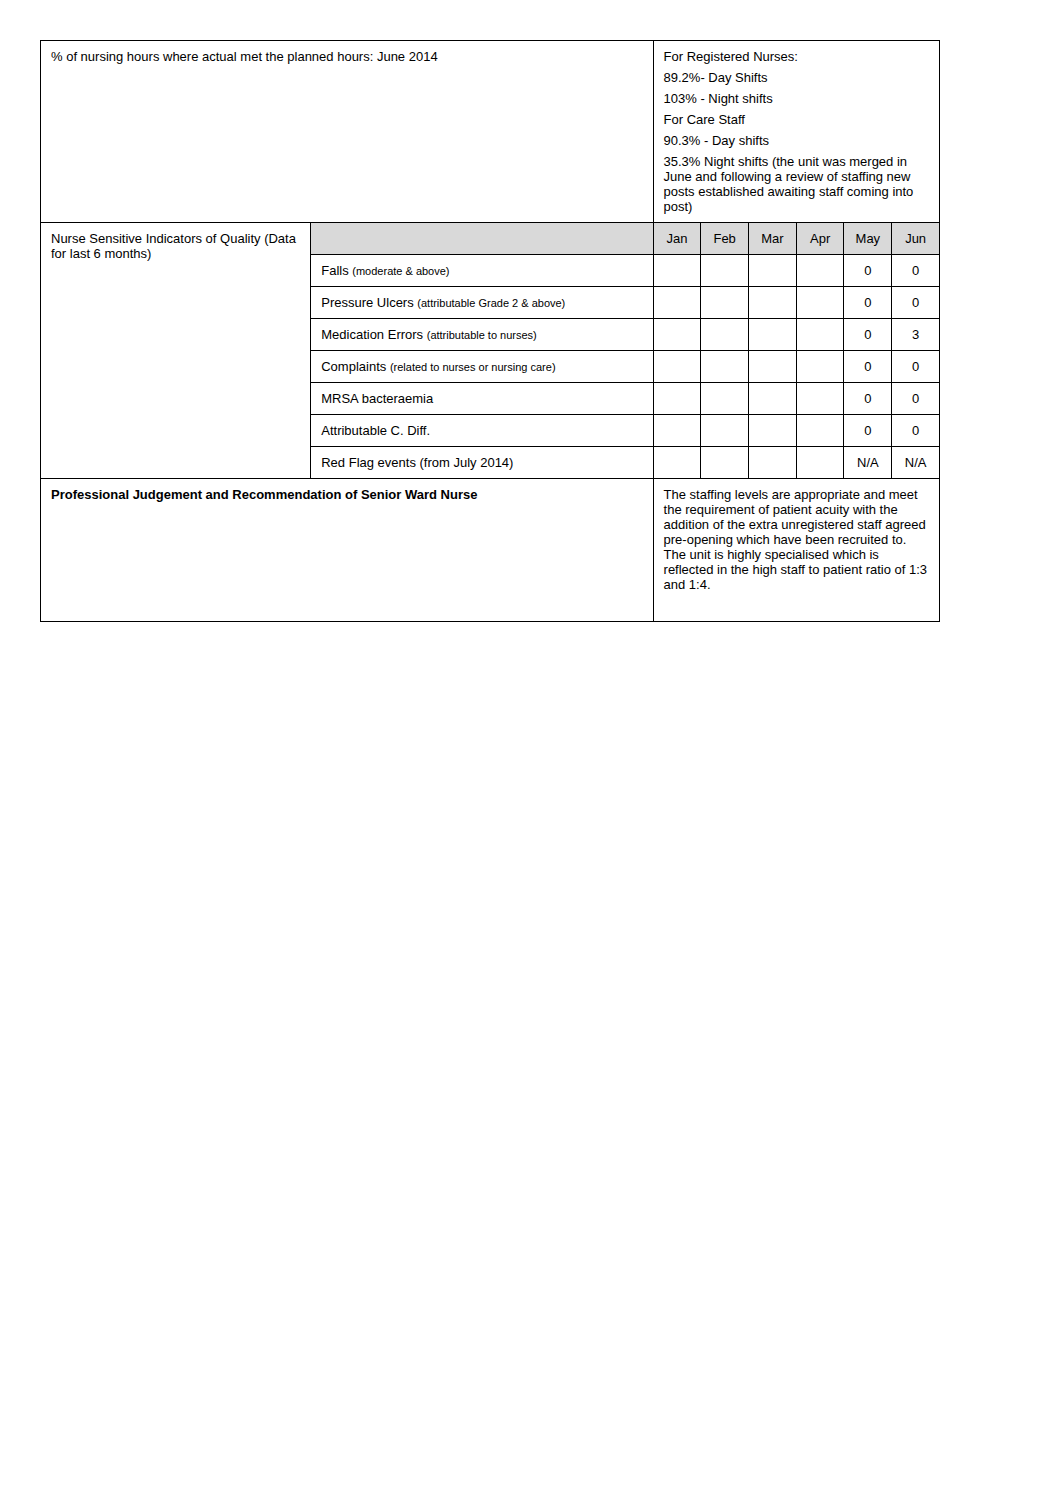| % of nursing hours where actual met the planned hours: June 2014 | For Registered Nurses: 89.2%- Day Shifts 103% - Night shifts For Care Staff 90.3% - Day shifts 35.3% Night shifts (the unit was merged in June and following a review of staffing new posts established awaiting staff coming into post) |
| Nurse Sensitive Indicators of Quality (Data for last 6 months) | | Jan | Feb | Mar | Apr | May | Jun |
| Falls (moderate & above) | | | | | 0 | 0 |
| Pressure Ulcers (attributable Grade 2 & above) | | | | | 0 | 0 |
| Medication Errors (attributable to nurses) | | | | | 0 | 3 |
| Complaints (related to nurses or nursing care) | | | | | 0 | 0 |
| MRSA bacteraemia | | | | | 0 | 0 |
| Attributable C. Diff. | | | | | 0 | 0 |
| Red Flag events (from July 2014) | | | | | N/A | N/A |
| Professional Judgement and Recommendation of Senior Ward Nurse | The staffing levels are appropriate and meet the requirement of patient acuity with the addition of the extra unregistered staff agreed pre-opening which have been recruited to. The unit is highly specialised which is reflected in the high staff to patient ratio of 1:3 and 1:4. |